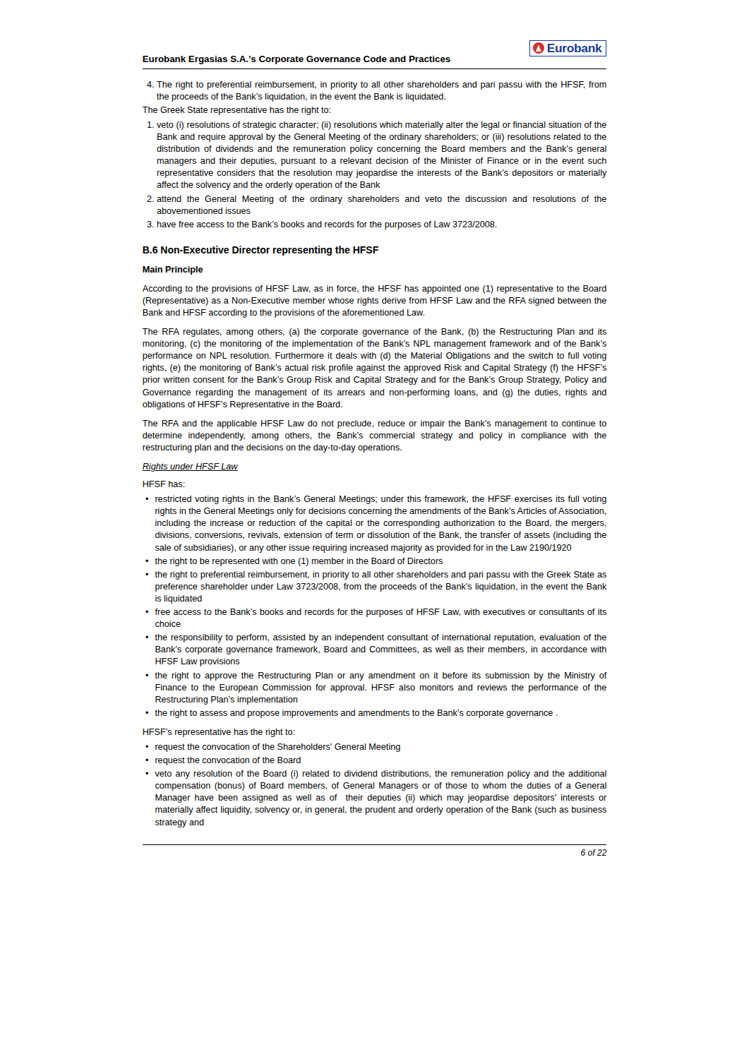Eurobank Ergasias S.A.’s Corporate Governance Code and Practices
Eurobank
The right to preferential reimbursement, in priority to all other shareholders and pari passu with the HFSF, from the proceeds of the Bank’s liquidation, in the event the Bank is liquidated.
The Greek State representative has the right to:
veto (i) resolutions of strategic character; (ii) resolutions which materially alter the legal or financial situation of the Bank and require approval by the General Meeting of the ordinary shareholders; or (iii) resolutions related to the distribution of dividends and the remuneration policy concerning the Board members and the Bank’s general managers and their deputies, pursuant to a relevant decision of the Minister of Finance or in the event such representative considers that the resolution may jeopardise the interests of the Bank’s depositors or materially affect the solvency and the orderly operation of the Bank
attend the General Meeting of the ordinary shareholders and veto the discussion and resolutions of the abovementioned issues
have free access to the Bank’s books and records for the purposes of Law 3723/2008.
B.6 Non-Executive Director representing the HFSF
Main Principle
According to the provisions of HFSF Law, as in force, the HFSF has appointed one (1) representative to the Board (Representative) as a Non-Executive member whose rights derive from HFSF Law and the RFA signed between the Bank and HFSF according to the provisions of the aforementioned Law.
The RFA regulates, among others, (a) the corporate governance of the Bank, (b) the Restructuring Plan and its monitoring, (c) the monitoring of the implementation of the Bank’s NPL management framework and of the Bank’s performance on NPL resolution. Furthermore it deals with (d) the Material Obligations and the switch to full voting rights, (e) the monitoring of Bank’s actual risk profile against the approved Risk and Capital Strategy (f) the HFSF’s prior written consent for the Bank’s Group Risk and Capital Strategy and for the Bank’s Group Strategy, Policy and Governance regarding the management of its arrears and non-performing loans, and (g) the duties, rights and obligations of HFSF’s Representative in the Board.
The RFA and the applicable HFSF Law do not preclude, reduce or impair the Bank’s management to continue to determine independently, among others, the Bank’s commercial strategy and policy in compliance with the restructuring plan and the decisions on the day-to-day operations.
Rights under HFSF Law
HFSF has:
restricted voting rights in the Bank’s General Meetings; under this framework, the HFSF exercises its full voting rights in the General Meetings only for decisions concerning the amendments of the Bank’s Articles of Association, including the increase or reduction of the capital or the corresponding authorization to the Board, the mergers, divisions, conversions, revivals, extension of term or dissolution of the Bank, the transfer of assets (including the sale of subsidiaries), or any other issue requiring increased majority as provided for in the Law 2190/1920
the right to be represented with one (1) member in the Board of Directors
the right to preferential reimbursement, in priority to all other shareholders and pari passu with the Greek State as preference shareholder under Law 3723/2008, from the proceeds of the Bank’s liquidation, in the event the Bank is liquidated
free access to the Bank’s books and records for the purposes of HFSF Law, with executives or consultants of its choice
the responsibility to perform, assisted by an independent consultant of international reputation, evaluation of the Bank’s corporate governance framework, Board and Committees, as well as their members, in accordance with HFSF Law provisions
the right to approve the Restructuring Plan or any amendment on it before its submission by the Ministry of Finance to the European Commission for approval. HFSF also monitors and reviews the performance of the Restructuring Plan’s implementation
the right to assess and propose improvements and amendments to the Bank’s corporate governance .
HFSF’s representative has the right to:
request the convocation of the Shareholders' General Meeting
request the convocation of the Board
veto any resolution of the Board (i) related to dividend distributions, the remuneration policy and the additional compensation (bonus) of Board members, of General Managers or of those to whom the duties of a General Manager have been assigned as well as of their deputies (ii) which may jeopardise depositors' interests or materially affect liquidity, solvency or, in general, the prudent and orderly operation of the Bank (such as business strategy and
6 of 22